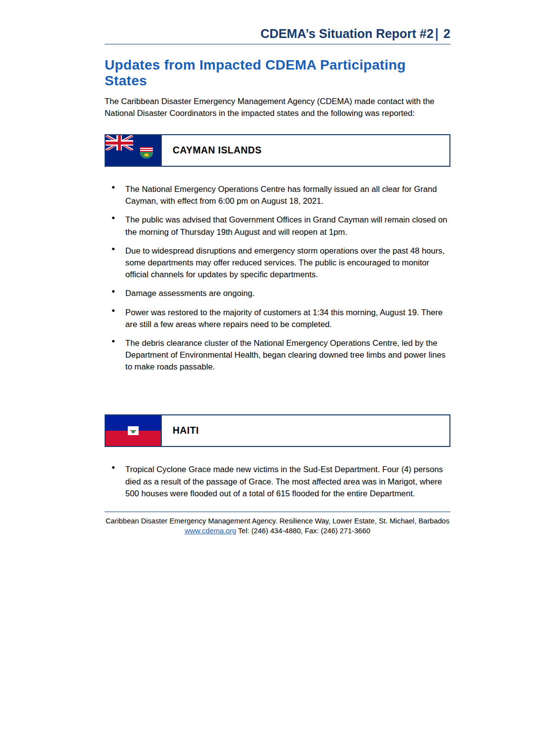CDEMA’s Situation Report #2∣ 2
Updates from Impacted CDEMA Participating States
The Caribbean Disaster Emergency Management Agency (CDEMA) made contact with the National Disaster Coordinators in the impacted states and the following was reported:
CAYMAN ISLANDS
The National Emergency Operations Centre has formally issued an all clear for Grand Cayman, with effect from 6:00 pm on August 18, 2021.
The public was advised that Government Offices in Grand Cayman will remain closed on the morning of Thursday 19th August and will reopen at 1pm.
Due to widespread disruptions and emergency storm operations over the past 48 hours, some departments may offer reduced services. The public is encouraged to monitor official channels for updates by specific departments.
Damage assessments are ongoing.
Power was restored to the majority of customers at 1:34 this morning, August 19. There are still a few areas where repairs need to be completed.
The debris clearance cluster of the National Emergency Operations Centre, led by the Department of Environmental Health, began clearing downed tree limbs and power lines to make roads passable.
HAITI
Tropical Cyclone Grace made new victims in the Sud-Est Department. Four (4) persons died as a result of the passage of Grace. The most affected area was in Marigot, where 500 houses were flooded out of a total of 615 flooded for the entire Department.
Caribbean Disaster Emergency Management Agency. Resilience Way, Lower Estate, St. Michael, Barbados
www.cdema.org Tel: (246) 434-4880, Fax: (246) 271-3660